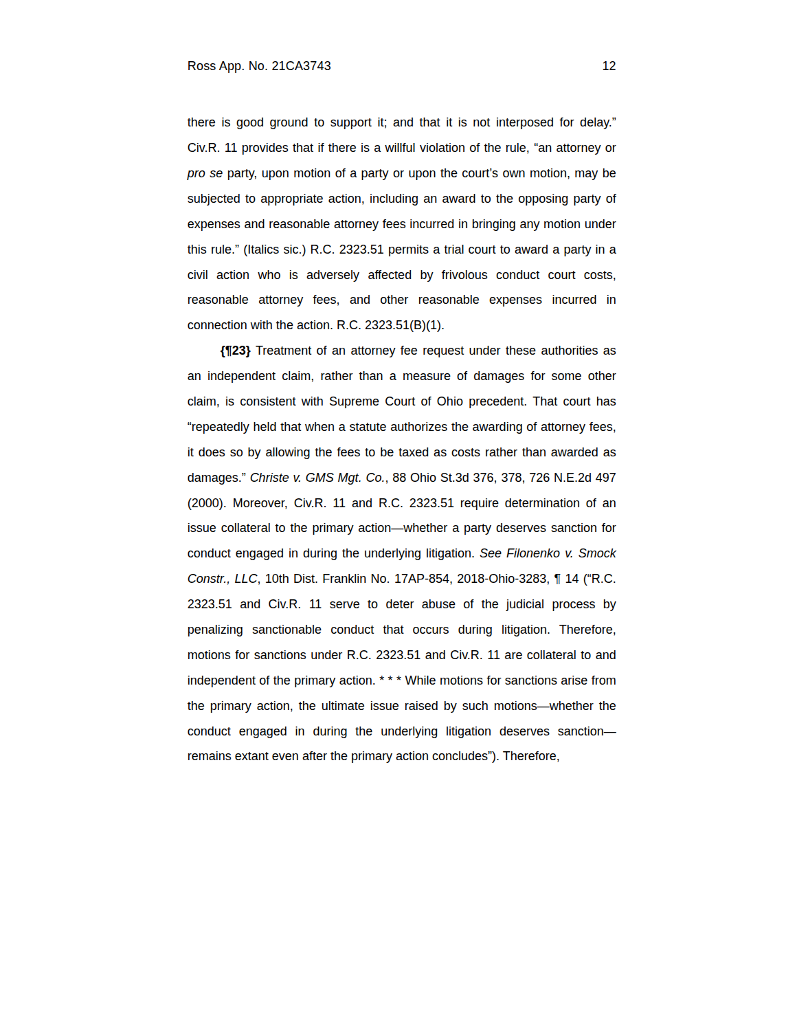Ross App. No. 21CA3743 12
there is good ground to support it; and that it is not interposed for delay.” Civ.R. 11 provides that if there is a willful violation of the rule, “an attorney or pro se party, upon motion of a party or upon the court’s own motion, may be subjected to appropriate action, including an award to the opposing party of expenses and reasonable attorney fees incurred in bringing any motion under this rule.” (Italics sic.) R.C. 2323.51 permits a trial court to award a party in a civil action who is adversely affected by frivolous conduct court costs, reasonable attorney fees, and other reasonable expenses incurred in connection with the action. R.C. 2323.51(B)(1).
{¶23} Treatment of an attorney fee request under these authorities as an independent claim, rather than a measure of damages for some other claim, is consistent with Supreme Court of Ohio precedent. That court has “repeatedly held that when a statute authorizes the awarding of attorney fees, it does so by allowing the fees to be taxed as costs rather than awarded as damages.” Christe v. GMS Mgt. Co., 88 Ohio St.3d 376, 378, 726 N.E.2d 497 (2000). Moreover, Civ.R. 11 and R.C. 2323.51 require determination of an issue collateral to the primary action—whether a party deserves sanction for conduct engaged in during the underlying litigation. See Filonenko v. Smock Constr., LLC, 10th Dist. Franklin No. 17AP-854, 2018-Ohio-3283, ¶ 14 (“R.C. 2323.51 and Civ.R. 11 serve to deter abuse of the judicial process by penalizing sanctionable conduct that occurs during litigation. Therefore, motions for sanctions under R.C. 2323.51 and Civ.R. 11 are collateral to and independent of the primary action. * * * While motions for sanctions arise from the primary action, the ultimate issue raised by such motions—whether the conduct engaged in during the underlying litigation deserves sanction—remains extant even after the primary action concludes”). Therefore,